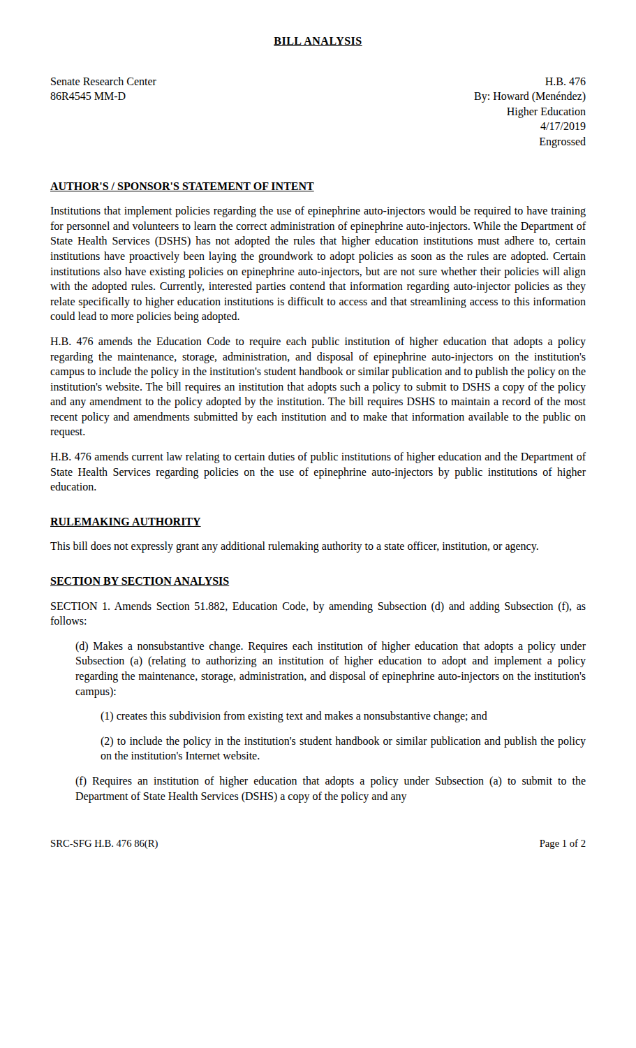BILL ANALYSIS
H.B. 476
By: Howard (Menéndez)
Higher Education
4/17/2019
Engrossed
Senate Research Center
86R4545 MM-D
AUTHOR'S / SPONSOR'S STATEMENT OF INTENT
Institutions that implement policies regarding the use of epinephrine auto-injectors would be required to have training for personnel and volunteers to learn the correct administration of epinephrine auto-injectors. While the Department of State Health Services (DSHS) has not adopted the rules that higher education institutions must adhere to, certain institutions have proactively been laying the groundwork to adopt policies as soon as the rules are adopted. Certain institutions also have existing policies on epinephrine auto-injectors, but are not sure whether their policies will align with the adopted rules. Currently, interested parties contend that information regarding auto-injector policies as they relate specifically to higher education institutions is difficult to access and that streamlining access to this information could lead to more policies being adopted.
H.B. 476 amends the Education Code to require each public institution of higher education that adopts a policy regarding the maintenance, storage, administration, and disposal of epinephrine auto-injectors on the institution's campus to include the policy in the institution's student handbook or similar publication and to publish the policy on the institution's website. The bill requires an institution that adopts such a policy to submit to DSHS a copy of the policy and any amendment to the policy adopted by the institution. The bill requires DSHS to maintain a record of the most recent policy and amendments submitted by each institution and to make that information available to the public on request.
H.B. 476 amends current law relating to certain duties of public institutions of higher education and the Department of State Health Services regarding policies on the use of epinephrine auto-injectors by public institutions of higher education.
RULEMAKING AUTHORITY
This bill does not expressly grant any additional rulemaking authority to a state officer, institution, or agency.
SECTION BY SECTION ANALYSIS
SECTION 1. Amends Section 51.882, Education Code, by amending Subsection (d) and adding Subsection (f), as follows:
(d) Makes a nonsubstantive change. Requires each institution of higher education that adopts a policy under Subsection (a) (relating to authorizing an institution of higher education to adopt and implement a policy regarding the maintenance, storage, administration, and disposal of epinephrine auto-injectors on the institution's campus):
(1) creates this subdivision from existing text and makes a nonsubstantive change; and
(2) to include the policy in the institution's student handbook or similar publication and publish the policy on the institution's Internet website.
(f) Requires an institution of higher education that adopts a policy under Subsection (a) to submit to the Department of State Health Services (DSHS) a copy of the policy and any
SRC-SFG H.B. 476 86(R)
Page 1 of 2